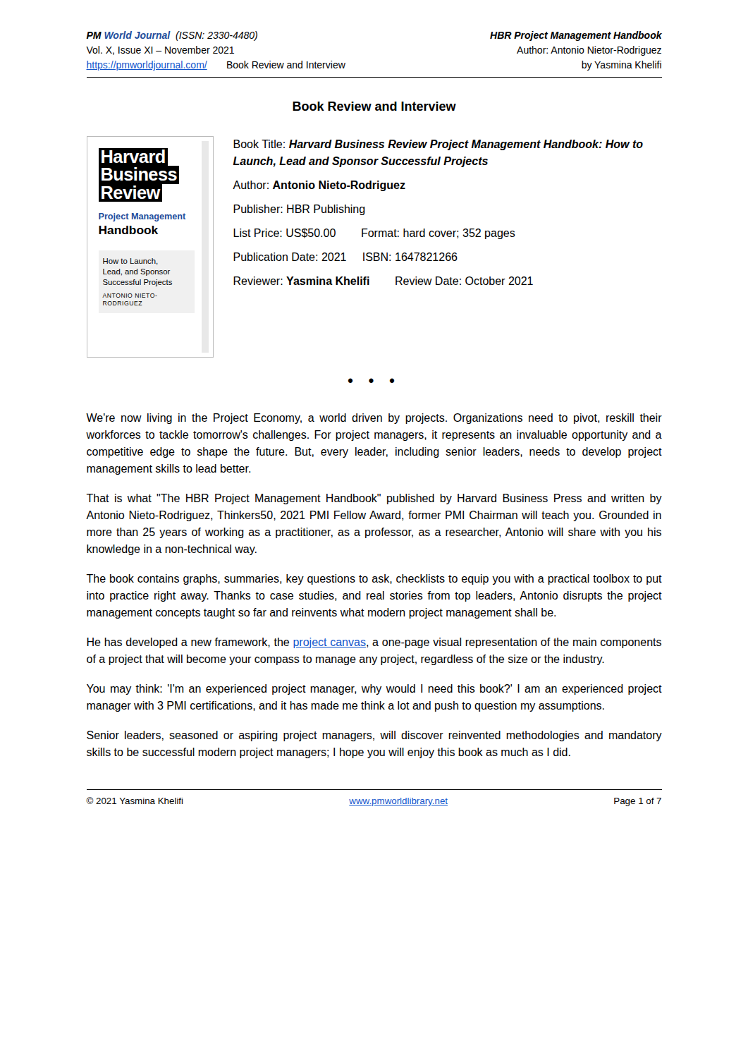PM World Journal (ISSN: 2330-4480)
HBR Project Management Handbook
Vol. X, Issue XI – November 2021
Author: Antonio Nietor-Rodriguez
https://pmworldjournal.com/ Book Review and Interview
by Yasmina Khelifi
Book Review and Interview
Harvard
Business
Review
Project Management
Handbook
How to Launch,
Lead, and Sponsor
Successful Projects
ANTONIO NIETO-RODRIGUEZ
Book Title: Harvard Business Review Project Management Handbook: How to Launch, Lead and Sponsor Successful Projects
Author: Antonio Nieto-Rodriguez
Publisher: HBR Publishing
List Price: US$50.00 Format: hard cover; 352 pages
Publication Date: 2021 ISBN: 1647821266
Reviewer: Yasmina Khelifi Review Date: October 2021
• • •
We're now living in the Project Economy, a world driven by projects. Organizations need to pivot, reskill their workforces to tackle tomorrow's challenges. For project managers, it represents an invaluable opportunity and a competitive edge to shape the future. But, every leader, including senior leaders, needs to develop project management skills to lead better.
That is what "The HBR Project Management Handbook" published by Harvard Business Press and written by Antonio Nieto-Rodriguez, Thinkers50, 2021 PMI Fellow Award, former PMI Chairman will teach you. Grounded in more than 25 years of working as a practitioner, as a professor, as a researcher, Antonio will share with you his knowledge in a non-technical way.
The book contains graphs, summaries, key questions to ask, checklists to equip you with a practical toolbox to put into practice right away. Thanks to case studies, and real stories from top leaders, Antonio disrupts the project management concepts taught so far and reinvents what modern project management shall be.
He has developed a new framework, the project canvas, a one-page visual representation of the main components of a project that will become your compass to manage any project, regardless of the size or the industry.
You may think: 'I'm an experienced project manager, why would I need this book?' I am an experienced project manager with 3 PMI certifications, and it has made me think a lot and push to question my assumptions.
Senior leaders, seasoned or aspiring project managers, will discover reinvented methodologies and mandatory skills to be successful modern project managers; I hope you will enjoy this book as much as I did.
© 2021 Yasmina Khelifi
www.pmworldlibrary.net
Page 1 of 7